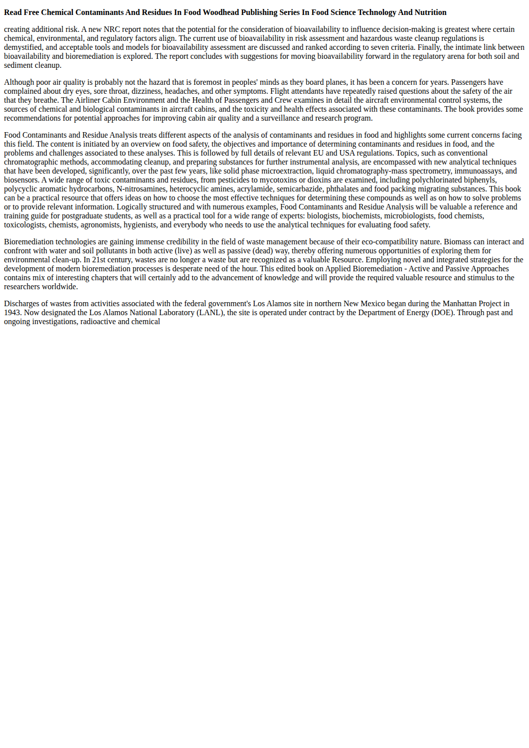Read Free Chemical Contaminants And Residues In Food Woodhead Publishing Series In Food Science Technology And Nutrition
creating additional risk. A new NRC report notes that the potential for the consideration of bioavailability to influence decision-making is greatest where certain chemical, environmental, and regulatory factors align. The current use of bioavailability in risk assessment and hazardous waste cleanup regulations is demystified, and acceptable tools and models for bioavailability assessment are discussed and ranked according to seven criteria. Finally, the intimate link between bioavailability and bioremediation is explored. The report concludes with suggestions for moving bioavailability forward in the regulatory arena for both soil and sediment cleanup.
Although poor air quality is probably not the hazard that is foremost in peoples' minds as they board planes, it has been a concern for years. Passengers have complained about dry eyes, sore throat, dizziness, headaches, and other symptoms. Flight attendants have repeatedly raised questions about the safety of the air that they breathe. The Airliner Cabin Environment and the Health of Passengers and Crew examines in detail the aircraft environmental control systems, the sources of chemical and biological contaminants in aircraft cabins, and the toxicity and health effects associated with these contaminants. The book provides some recommendations for potential approaches for improving cabin air quality and a surveillance and research program.
Food Contaminants and Residue Analysis treats different aspects of the analysis of contaminants and residues in food and highlights some current concerns facing this field. The content is initiated by an overview on food safety, the objectives and importance of determining contaminants and residues in food, and the problems and challenges associated to these analyses. This is followed by full details of relevant EU and USA regulations. Topics, such as conventional chromatographic methods, accommodating cleanup, and preparing substances for further instrumental analysis, are encompassed with new analytical techniques that have been developed, significantly, over the past few years, like solid phase microextraction, liquid chromatography-mass spectrometry, immunoassays, and biosensors. A wide range of toxic contaminants and residues, from pesticides to mycotoxins or dioxins are examined, including polychlorinated biphenyls, polycyclic aromatic hydrocarbons, N-nitrosamines, heterocyclic amines, acrylamide, semicarbazide, phthalates and food packing migrating substances. This book can be a practical resource that offers ideas on how to choose the most effective techniques for determining these compounds as well as on how to solve problems or to provide relevant information. Logically structured and with numerous examples, Food Contaminants and Residue Analysis will be valuable a reference and training guide for postgraduate students, as well as a practical tool for a wide range of experts: biologists, biochemists, microbiologists, food chemists, toxicologists, chemists, agronomists, hygienists, and everybody who needs to use the analytical techniques for evaluating food safety.
Bioremediation technologies are gaining immense credibility in the field of waste management because of their eco-compatibility nature. Biomass can interact and confront with water and soil pollutants in both active (live) as well as passive (dead) way, thereby offering numerous opportunities of exploring them for environmental clean-up. In 21st century, wastes are no longer a waste but are recognized as a valuable Resource. Employing novel and integrated strategies for the development of modern bioremediation processes is desperate need of the hour. This edited book on Applied Bioremediation - Active and Passive Approaches contains mix of interesting chapters that will certainly add to the advancement of knowledge and will provide the required valuable resource and stimulus to the researchers worldwide.
Discharges of wastes from activities associated with the federal government's Los Alamos site in northern New Mexico began during the Manhattan Project in 1943. Now designated the Los Alamos National Laboratory (LANL), the site is operated under contract by the Department of Energy (DOE). Through past and ongoing investigations, radioactive and chemical